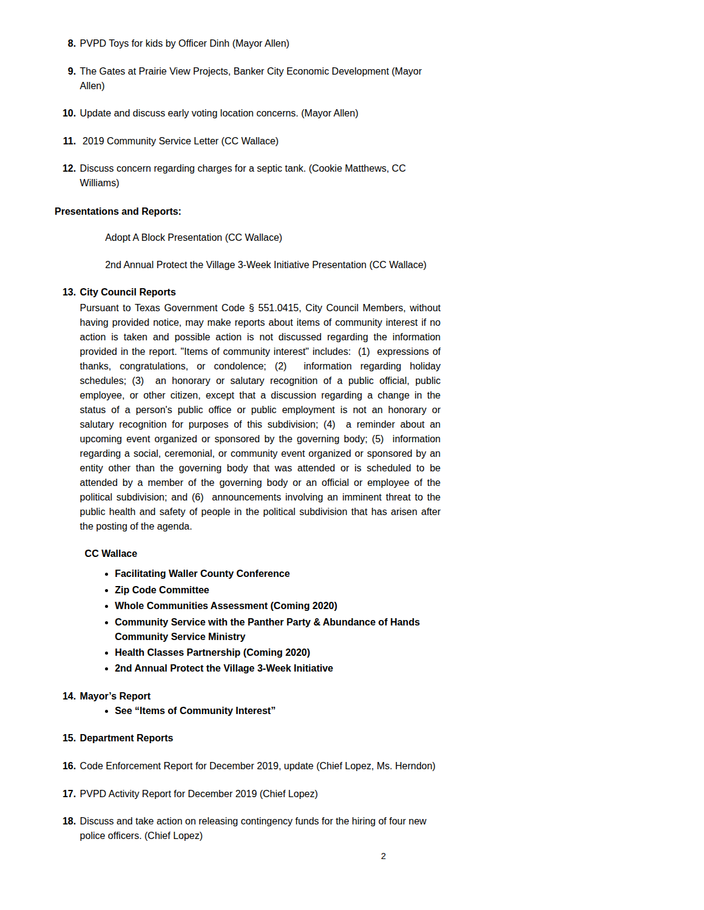8. PVPD Toys for kids by Officer Dinh (Mayor Allen)
9. The Gates at Prairie View Projects, Banker City Economic Development (Mayor Allen)
10. Update and discuss early voting location concerns. (Mayor Allen)
11. 2019 Community Service Letter (CC Wallace)
12. Discuss concern regarding charges for a septic tank. (Cookie Matthews, CC Williams)
Presentations and Reports:
Adopt A Block Presentation (CC Wallace)
2nd Annual Protect the Village 3-Week Initiative Presentation (CC Wallace)
13. City Council Reports
Pursuant to Texas Government Code § 551.0415, City Council Members, without having provided notice, may make reports about items of community interest if no action is taken and possible action is not discussed regarding the information provided in the report. "Items of community interest" includes: (1) expressions of thanks, congratulations, or condolence; (2) information regarding holiday schedules; (3) an honorary or salutary recognition of a public official, public employee, or other citizen, except that a discussion regarding a change in the status of a person's public office or public employment is not an honorary or salutary recognition for purposes of this subdivision; (4) a reminder about an upcoming event organized or sponsored by the governing body; (5) information regarding a social, ceremonial, or community event organized or sponsored by an entity other than the governing body that was attended or is scheduled to be attended by a member of the governing body or an official or employee of the political subdivision; and (6) announcements involving an imminent threat to the public health and safety of people in the political subdivision that has arisen after the posting of the agenda.
CC Wallace
Facilitating Waller County Conference
Zip Code Committee
Whole Communities Assessment (Coming 2020)
Community Service with the Panther Party & Abundance of Hands Community Service Ministry
Health Classes Partnership (Coming 2020)
2nd Annual Protect the Village 3-Week Initiative
14. Mayor’s Report
See “Items of Community Interest”
15. Department Reports
16. Code Enforcement Report for December 2019, update (Chief Lopez, Ms. Herndon)
17. PVPD Activity Report for December 2019 (Chief Lopez)
18. Discuss and take action on releasing contingency funds for the hiring of four new police officers. (Chief Lopez)
2